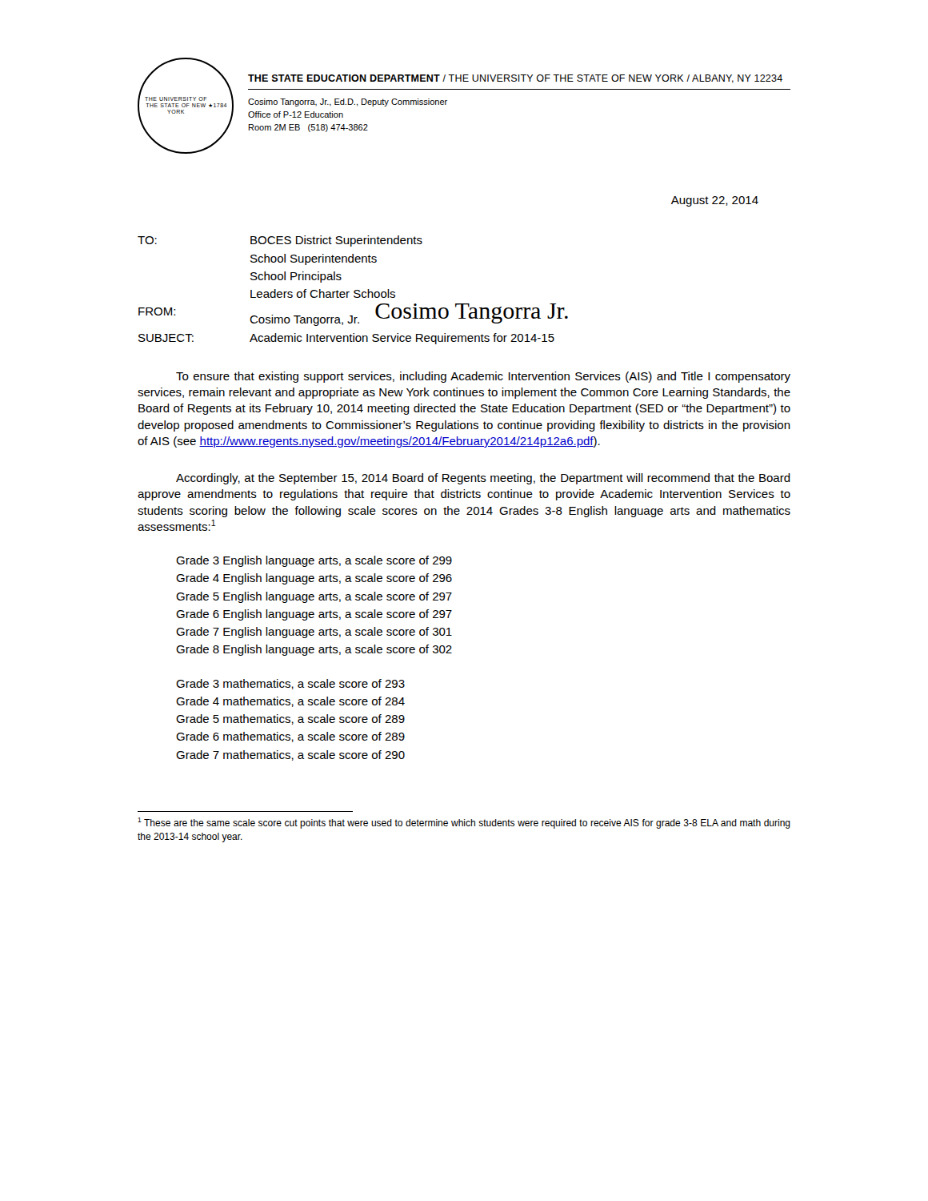THE UNIVERSITY OF THE STATE OF NEW YORK ★ 1784
THE STATE EDUCATION DEPARTMENT / THE UNIVERSITY OF THE STATE OF NEW YORK / ALBANY, NY 12234
Cosimo Tangorra, Jr., Ed.D., Deputy Commissioner
Office of P-12 Education
Room 2M EB (518) 474-3862
August 22, 2014
| TO: | BOCES District Superintendents |
| | School Superintendents |
| | School Principals |
| | Leaders of Charter Schools |
| FROM: | Cosimo Tangorra, Jr. Cosimo Tangorra Jr. |
| SUBJECT: | Academic Intervention Service Requirements for 2014-15 |
To ensure that existing support services, including Academic Intervention Services (AIS) and Title I compensatory services, remain relevant and appropriate as New York continues to implement the Common Core Learning Standards, the Board of Regents at its February 10, 2014 meeting directed the State Education Department (SED or “the Department”) to develop proposed amendments to Commissioner’s Regulations to continue providing flexibility to districts in the provision of AIS (see http://www.regents.nysed.gov/meetings/2014/February2014/214p12a6.pdf).
Accordingly, at the September 15, 2014 Board of Regents meeting, the Department will recommend that the Board approve amendments to regulations that require that districts continue to provide Academic Intervention Services to students scoring below the following scale scores on the 2014 Grades 3-8 English language arts and mathematics assessments:1
Grade 3 English language arts, a scale score of 299
Grade 4 English language arts, a scale score of 296
Grade 5 English language arts, a scale score of 297
Grade 6 English language arts, a scale score of 297
Grade 7 English language arts, a scale score of 301
Grade 8 English language arts, a scale score of 302
Grade 3 mathematics, a scale score of 293
Grade 4 mathematics, a scale score of 284
Grade 5 mathematics, a scale score of 289
Grade 6 mathematics, a scale score of 289
Grade 7 mathematics, a scale score of 290
1 These are the same scale score cut points that were used to determine which students were required to receive AIS for grade 3-8 ELA and math during the 2013-14 school year.